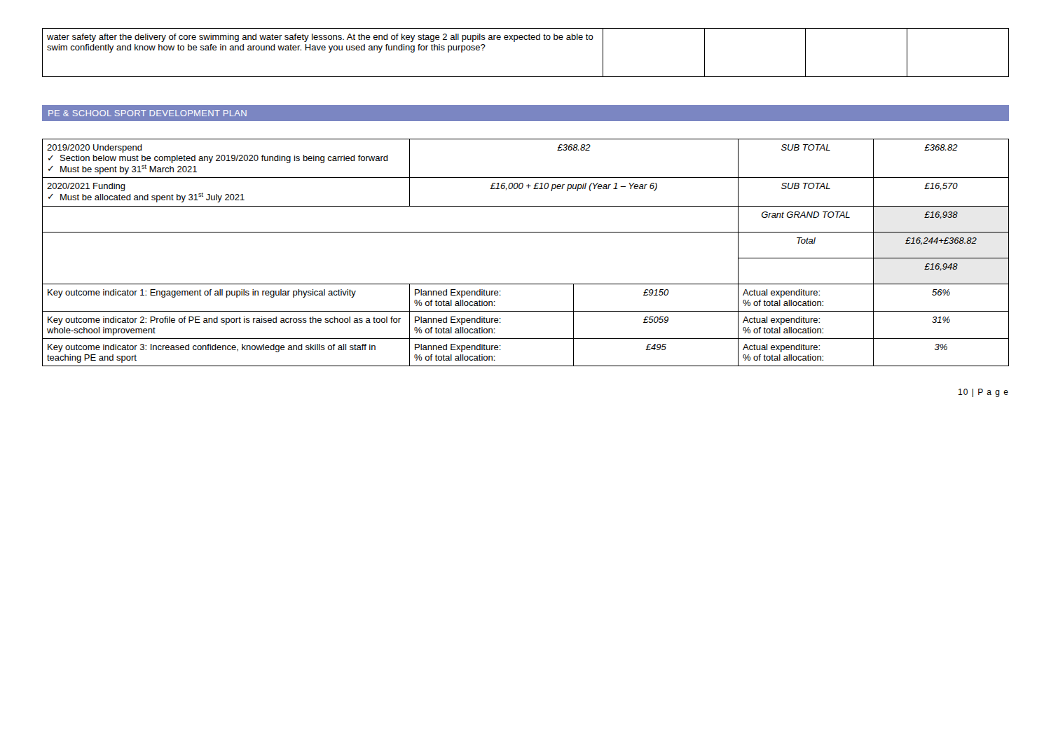| water safety after the delivery of core swimming and water safety lessons. At the end of key stage 2 all pupils are expected to be able to swim confidently and know how to be safe in and around water. Have you used any funding for this purpose? | | | | |
PE & SCHOOL SPORT DEVELOPMENT PLAN
| 2019/2020 Underspend Section below must be completed any 2019/2020 funding is being carried forward Must be spent by 31 st March 2021 | £368.82 | SUB TOTAL | £368.82 |
| 2020/2021 Funding Must be allocated and spent by 31 st July 2021 | £16,000 + £10 per pupil (Year 1 – Year 6) | SUB TOTAL | £16,570 |
| | Grant GRAND TOTAL | £16,938 |
| | Total | £16,244+£368.82 |
| | | £16,948 |
| Key outcome indicator 1: Engagement of all pupils in regular physical activity | Planned Expenditure: % of total allocation: | £9150 | Actual expenditure: % of total allocation: | 56% |
| Key outcome indicator 2: Profile of PE and sport is raised across the school as a tool for whole-school improvement | Planned Expenditure: % of total allocation: | £5059 | Actual expenditure: % of total allocation: | 31% |
| Key outcome indicator 3: Increased confidence, knowledge and skills of all staff in teaching PE and sport | Planned Expenditure: % of total allocation: | £495 | Actual expenditure: % of total allocation: | 3% |
10 | P a g e